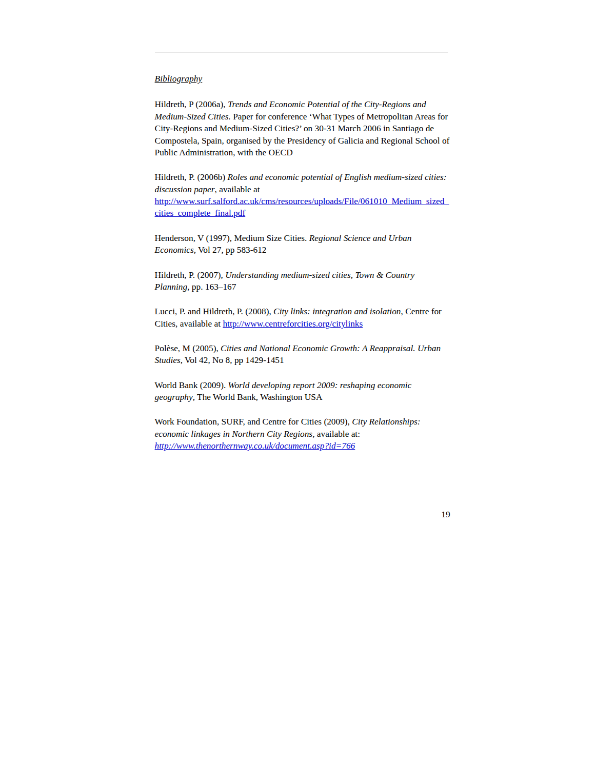Bibliography
Hildreth, P (2006a), Trends and Economic Potential of the City-Regions and Medium-Sized Cities. Paper for conference ‘What Types of Metropolitan Areas for City-Regions and Medium-Sized Cities?’ on 30-31 March 2006 in Santiago de Compostela, Spain, organised by the Presidency of Galicia and Regional School of Public Administration, with the OECD
Hildreth, P. (2006b) Roles and economic potential of English medium-sized cities: discussion paper, available at
http://www.surf.salford.ac.uk/cms/resources/uploads/File/061010_Medium_sized_cities_complete_final.pdf
Henderson, V (1997), Medium Size Cities. Regional Science and Urban Economics, Vol 27, pp 583-612
Hildreth, P. (2007), Understanding medium-sized cities, Town & Country Planning, pp. 163–167
Lucci, P. and Hildreth, P. (2008), City links: integration and isolation, Centre for Cities, available at http://www.centreforcities.org/citylinks
Polèse, M (2005), Cities and National Economic Growth: A Reappraisal. Urban Studies, Vol 42, No 8, pp 1429-1451
World Bank (2009). World developing report 2009: reshaping economic geography, The World Bank, Washington USA
Work Foundation, SURF, and Centre for Cities (2009), City Relationships: economic linkages in Northern City Regions, available at:
http://www.thenorthernway.co.uk/document.asp?id=766
19